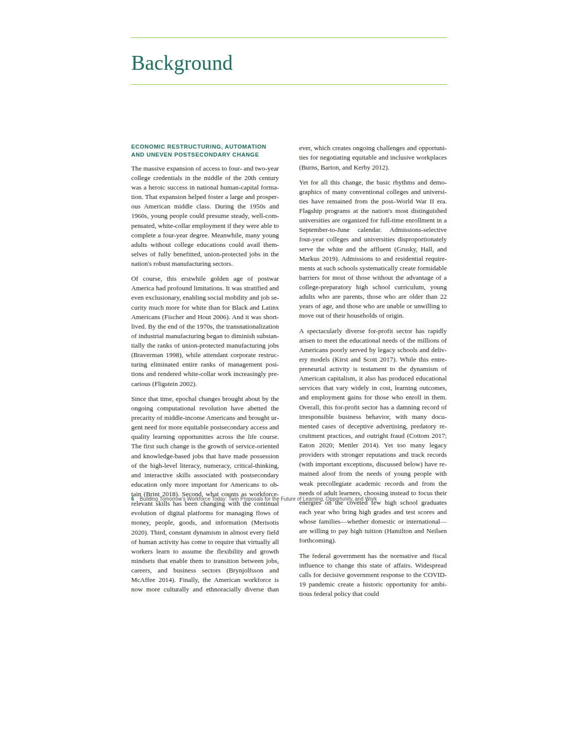Background
Economic restructuring, automation and uneven postsecondary change
The massive expansion of access to four- and two-year college credentials in the middle of the 20th century was a heroic success in national human-capital formation. That expansion helped foster a large and prosperous American middle class. During the 1950s and 1960s, young people could presume steady, well-compensated, white-collar employment if they were able to complete a four-year degree. Meanwhile, many young adults without college educations could avail themselves of fully benefitted, union-protected jobs in the nation's robust manufacturing sectors.
Of course, this erstwhile golden age of postwar America had profound limitations. It was stratified and even exclusionary, enabling social mobility and job security much more for white than for Black and Latinx Americans (Fischer and Hout 2006). And it was short-lived. By the end of the 1970s, the transnationalization of industrial manufacturing began to diminish substantially the ranks of union-protected manufacturing jobs (Braverman 1998), while attendant corporate restructuring eliminated entire ranks of management positions and rendered white-collar work increasingly precarious (Fligstein 2002).
Since that time, epochal changes brought about by the ongoing computational revolution have abetted the precarity of middle-income Americans and brought urgent need for more equitable postsecondary access and quality learning opportunities across the life course. The first such change is the growth of service-oriented and knowledge-based jobs that have made possession of the high-level literacy, numeracy, critical-thinking, and interactive skills associated with postsecondary education only more important for Americans to obtain (Brint 2018). Second, what counts as workforce-relevant skills has been changing with the continual evolution of digital platforms for managing flows of money, people, goods, and information (Merisotis 2020). Third, constant dynamism in almost every field of human activity has come to require that virtually all workers learn to assume the flexibility and growth mindsets that enable them to transition between jobs, careers, and business sectors (Brynjolfsson and McAffee 2014). Finally, the American workforce is now more culturally and ethnoracially diverse than ever, which creates ongoing challenges and opportunities for negotiating equitable and inclusive workplaces (Burns, Barton, and Kerby 2012).
Yet for all this change, the basic rhythms and demographics of many conventional colleges and universities have remained from the post–World War II era. Flagship programs at the nation's most distinguished universities are organized for full-time enrollment in a September-to-June calendar. Admissions-selective four-year colleges and universities disproportionately serve the white and the affluent (Grusky, Hall, and Markus 2019). Admissions to and residential requirements at such schools systematically create formidable barriers for most of those without the advantage of a college-preparatory high school curriculum, young adults who are parents, those who are older than 22 years of age, and those who are unable or unwilling to move out of their households of origin.
A spectacularly diverse for-profit sector has rapidly arisen to meet the educational needs of the millions of Americans poorly served by legacy schools and delivery models (Kirst and Scott 2017). While this entrepreneurial activity is testament to the dynamism of American capitalism, it also has produced educational services that vary widely in cost, learning outcomes, and employment gains for those who enroll in them. Overall, this for-profit sector has a damning record of irresponsible business behavior, with many documented cases of deceptive advertising, predatory recruitment practices, and outright fraud (Cottom 2017; Eaton 2020; Mettler 2014). Yet too many legacy providers with stronger reputations and track records (with important exceptions, discussed below) have remained aloof from the needs of young people with weak precollegiate academic records and from the needs of adult learners, choosing instead to focus their energies on the coveted few high school graduates each year who bring high grades and test scores and whose families—whether domestic or international—are willing to pay high tuition (Hamilton and Neilsen forthcoming).
The federal government has the normative and fiscal influence to change this state of affairs. Widespread calls for decisive government response to the COVID-19 pandemic create a historic opportunity for ambitious federal policy that could
6 Building Tomorrow's Workforce Today: Twin Proposals for the Future of Learning, Opportunity, and Work